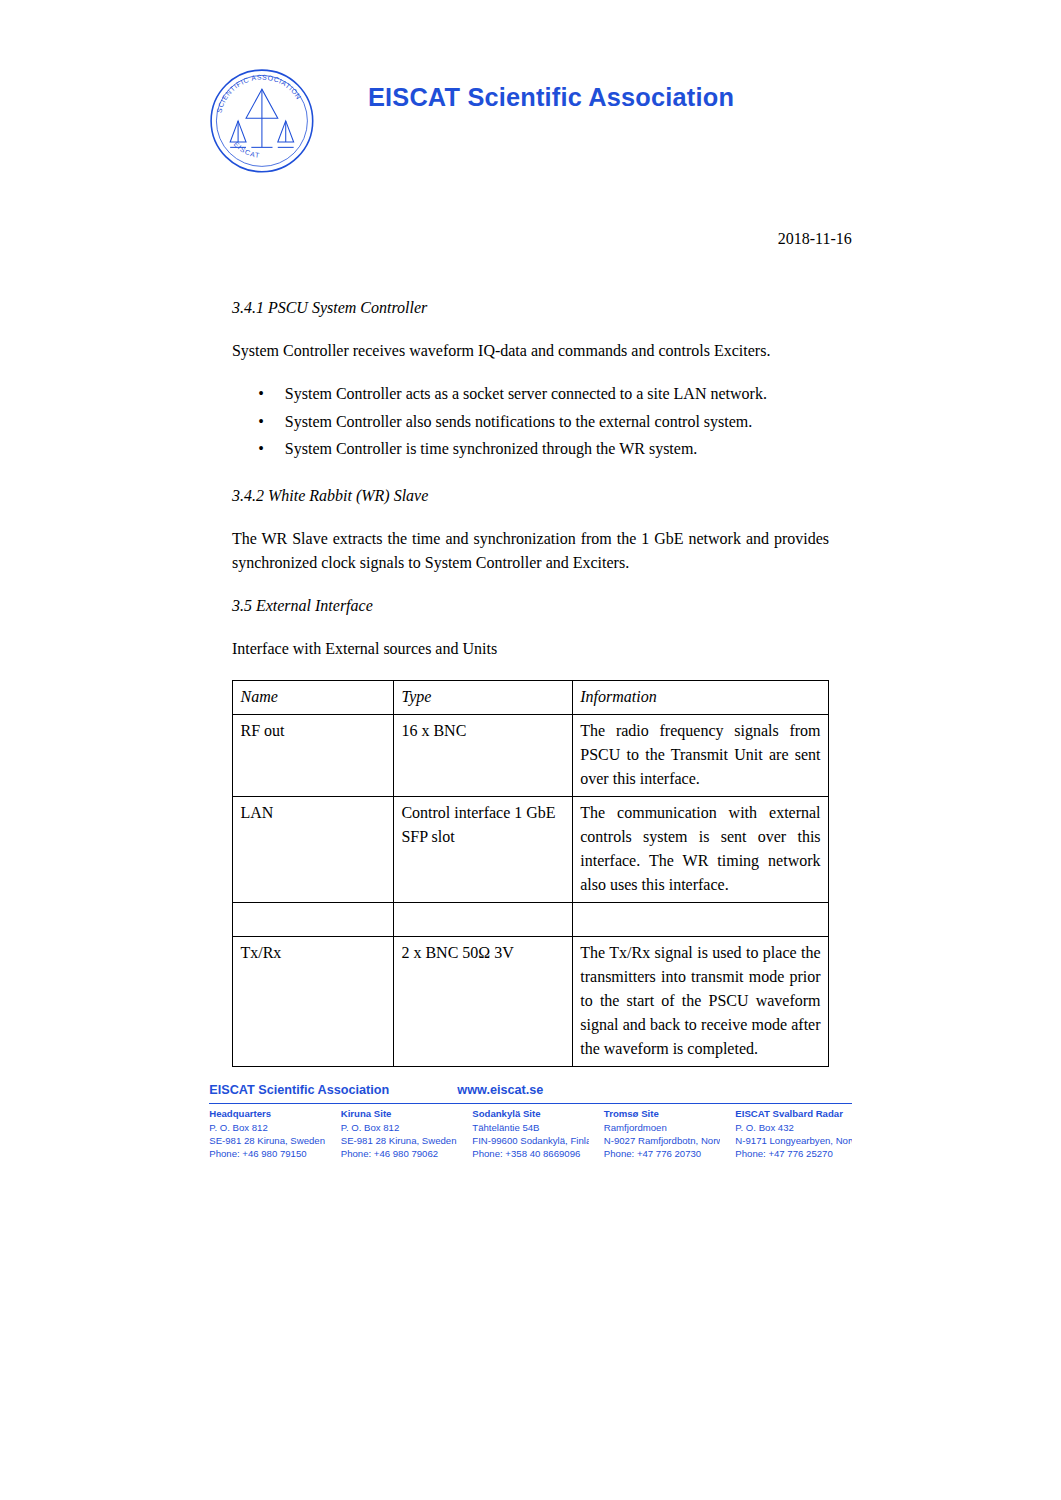SCIENTIFIC ASSOCIATION EISCAT
EISCAT Scientific Association
2018-11-16
3.4.1 PSCU System Controller
System Controller receives waveform IQ-data and commands and controls Exciters.
System Controller acts as a socket server connected to a site LAN network.
System Controller also sends notifications to the external control system.
System Controller is time synchronized through the WR system.
3.4.2 White Rabbit (WR) Slave
The WR Slave extracts the time and synchronization from the 1 GbE network and provides synchronized clock signals to System Controller and Exciters.
3.5 External Interface
Interface with External sources and Units
| Name | Type | Information |
| --- | --- | --- |
| RF out | 16 x BNC | The radio frequency signals from PSCU to the Transmit Unit are sent over this interface. |
| LAN | Control interface 1 GbE SFP slot | The communication with external controls system is sent over this interface. The WR timing network also uses this interface. |
| Tx/Rx | 2 x BNC 50Ω 3V | The Tx/Rx signal is used to place the transmitters into transmit mode prior to the start of the PSCU waveform signal and back to receive mode after the waveform is completed. |
EISCAT Scientific Association www.eiscat.se
Headquarters
P. O. Box 812
SE-981 28 Kiruna, Sweden
Phone: +46 980 79150
Kiruna Site
P. O. Box 812
SE-981 28 Kiruna, Sweden
Phone: +46 980 79062
Sodankylä Site
Tähteläntie 54B
FIN-99600 Sodankylä, Finland
Phone: +358 40 8669096
Tromsø Site
Ramfjordmoen
N-9027 Ramfjordbotn, Norway
Phone: +47 776 20730
EISCAT Svalbard Radar
P. O. Box 432
N-9171 Longyearbyen, Norway
Phone: +47 776 25270